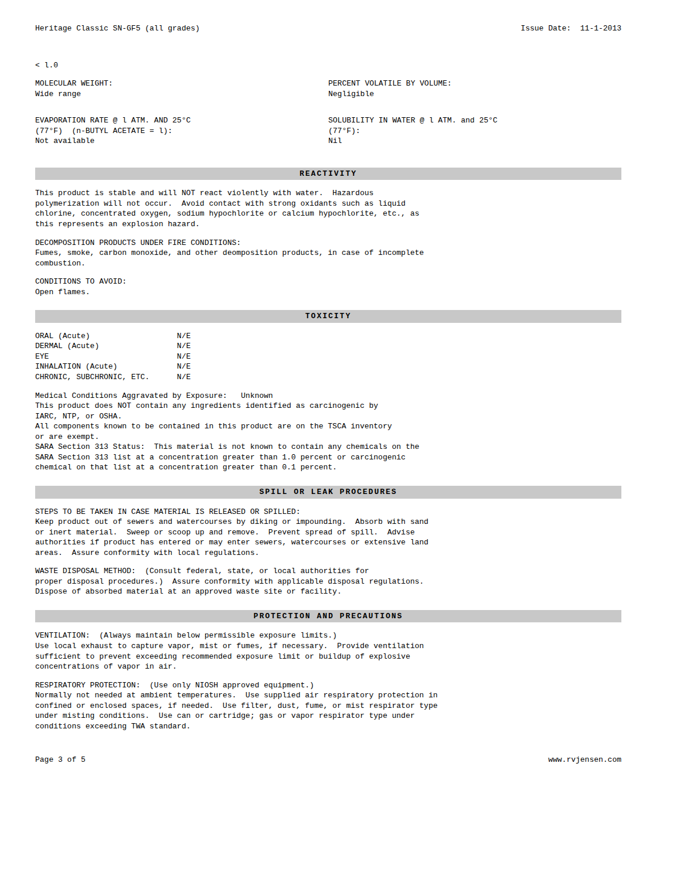Heritage Classic SN-GF5 (all grades) Issue Date: 11-1-2013
< l.0
MOLECULAR WEIGHT:
Wide range
PERCENT VOLATILE BY VOLUME:
Negligible
EVAPORATION RATE @ l ATM. AND 25°C
(77°F)  (n-BUTYL ACETATE = l):
Not available
SOLUBILITY IN WATER @ l ATM. and 25°C
(77°F):
Nil
REACTIVITY
This product is stable and will NOT react violently with water.  Hazardous
polymerization will not occur.  Avoid contact with strong oxidants such as liquid
chlorine, concentrated oxygen, sodium hypochlorite or calcium hypochlorite, etc., as
this represents an explosion hazard.
DECOMPOSITION PRODUCTS UNDER FIRE CONDITIONS:
Fumes, smoke, carbon monoxide, and other deomposition products, in case of incomplete
combustion.
CONDITIONS TO AVOID:
Open flames.
TOXICITY
ORAL (Acute)                   N/E
DERMAL (Acute)                 N/E
EYE                            N/E
INHALATION (Acute)             N/E
CHRONIC, SUBCHRONIC, ETC.      N/E
Medical Conditions Aggravated by Exposure:   Unknown
This product does NOT contain any ingredients identified as carcinogenic by
IARC, NTP, or OSHA.
All components known to be contained in this product are on the TSCA inventory
or are exempt.
SARA Section 313 Status:  This material is not known to contain any chemicals on the
SARA Section 313 list at a concentration greater than 1.0 percent or carcinogenic
chemical on that list at a concentration greater than 0.1 percent.
SPILL OR LEAK PROCEDURES
STEPS TO BE TAKEN IN CASE MATERIAL IS RELEASED OR SPILLED:
Keep product out of sewers and watercourses by diking or impounding.  Absorb with sand
or inert material.  Sweep or scoop up and remove.  Prevent spread of spill.  Advise
authorities if product has entered or may enter sewers, watercourses or extensive land
areas.  Assure conformity with local regulations.
WASTE DISPOSAL METHOD:  (Consult federal, state, or local authorities for
proper disposal procedures.)  Assure conformity with applicable disposal regulations.
Dispose of absorbed material at an approved waste site or facility.
PROTECTION AND PRECAUTIONS
VENTILATION:  (Always maintain below permissible exposure limits.)
Use local exhaust to capture vapor, mist or fumes, if necessary.  Provide ventilation
sufficient to prevent exceeding recommended exposure limit or buildup of explosive
concentrations of vapor in air.
RESPIRATORY PROTECTION:  (Use only NIOSH approved equipment.)
Normally not needed at ambient temperatures.  Use supplied air respiratory protection in
confined or enclosed spaces, if needed.  Use filter, dust, fume, or mist respirator type
under misting conditions.  Use can or cartridge; gas or vapor respirator type under
conditions exceeding TWA standard.
Page 3 of 5 www.rvjensen.com